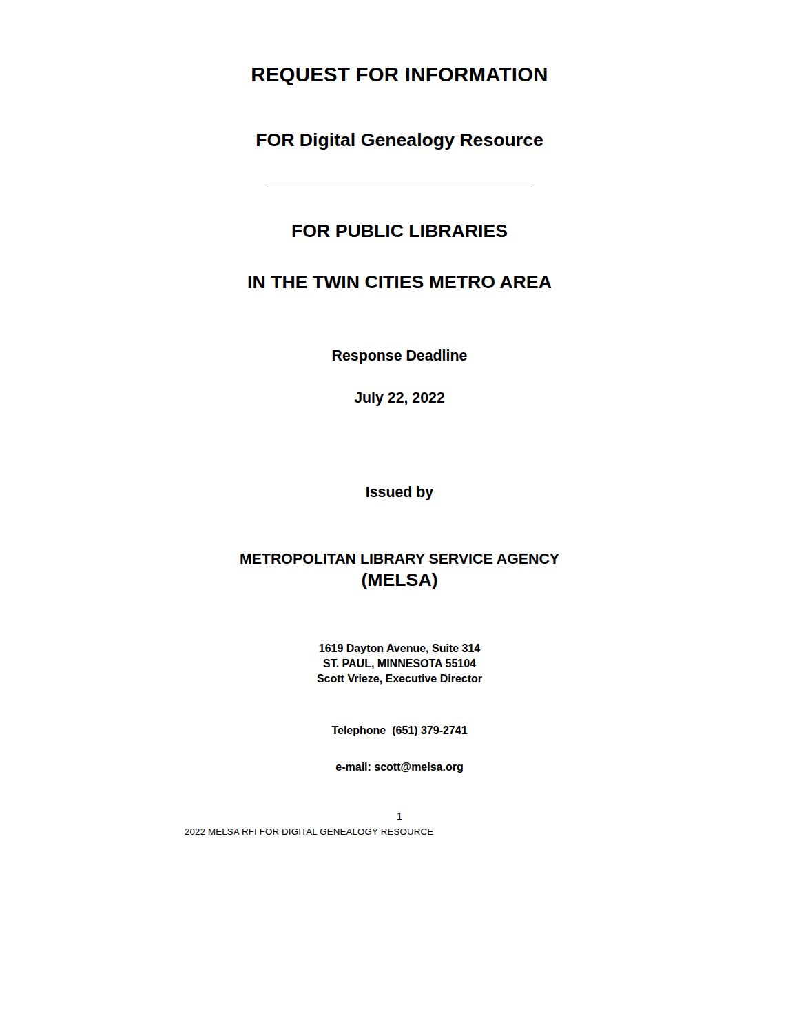REQUEST FOR INFORMATION
FOR Digital Genealogy Resource
FOR PUBLIC LIBRARIES
IN THE TWIN CITIES METRO AREA
Response Deadline
July 22, 2022
Issued by
METROPOLITAN LIBRARY SERVICE AGENCY(MELSA)
1619 Dayton Avenue, Suite 314
ST. PAUL, MINNESOTA 55104
Scott Vrieze, Executive Director
Telephone (651) 379-2741
e-mail: scott@melsa.org
1
2022 MELSA RFI FOR DIGITAL GENEALOGY RESOURCE